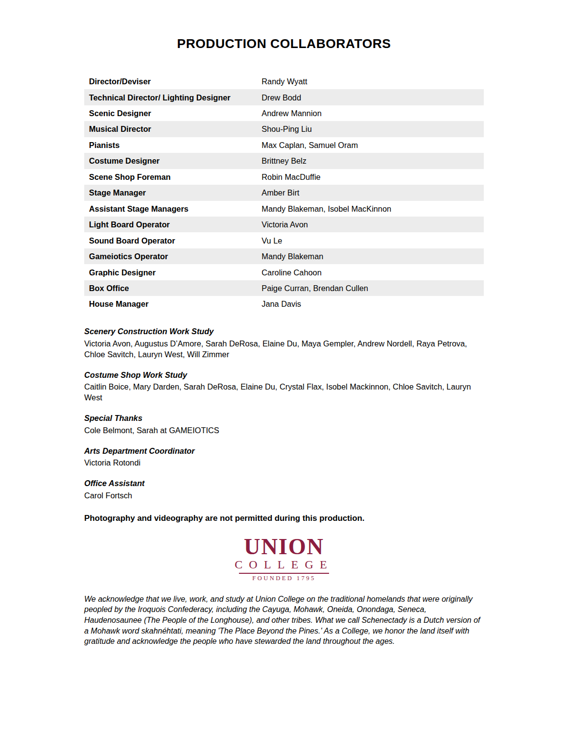PRODUCTION COLLABORATORS
| Director/Deviser | Randy Wyatt |
| Technical Director/ Lighting Designer | Drew Bodd |
| Scenic Designer | Andrew Mannion |
| Musical Director | Shou-Ping Liu |
| Pianists | Max Caplan, Samuel Oram |
| Costume Designer | Brittney Belz |
| Scene Shop Foreman | Robin MacDuffie |
| Stage Manager | Amber Birt |
| Assistant Stage Managers | Mandy Blakeman, Isobel MacKinnon |
| Light Board Operator | Victoria Avon |
| Sound Board Operator | Vu Le |
| Gameiotics Operator | Mandy Blakeman |
| Graphic Designer | Caroline Cahoon |
| Box Office | Paige Curran, Brendan Cullen |
| House Manager | Jana Davis |
Scenery Construction Work Study
Victoria Avon, Augustus D’Amore, Sarah DeRosa, Elaine Du, Maya Gempler, Andrew Nordell, Raya Petrova, Chloe Savitch, Lauryn West, Will Zimmer
Costume Shop Work Study
Caitlin Boice, Mary Darden, Sarah DeRosa, Elaine Du, Crystal Flax, Isobel Mackinnon, Chloe Savitch, Lauryn West
Special Thanks
Cole Belmont, Sarah at GAMEIOTICS
Arts Department Coordinator
Victoria Rotondi
Office Assistant
Carol Fortsch
Photography and videography are not permitted during this production.
UNION COLLEGE
FOUNDED 1795
We acknowledge that we live, work, and study at Union College on the traditional homelands that were originally peopled by the Iroquois Confederacy, including the Cayuga, Mohawk, Oneida, Onondaga, Seneca, Haudenosaunee (The People of the Longhouse), and other tribes. What we call Schenectady is a Dutch version of a Mohawk word skahnéhtati, meaning 'The Place Beyond the Pines.' As a College, we honor the land itself with gratitude and acknowledge the people who have stewarded the land throughout the ages.